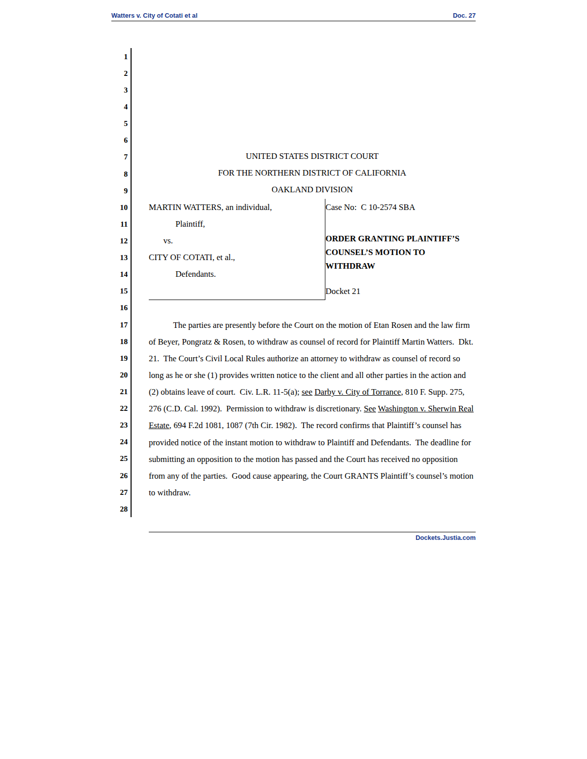Watters v. City of Cotati et al Doc. 27
1
2
3
4
5
6
7
8
9
10
11
12
13
14
15
16
17
18
19
20
21
22
23
24
25
26
27
28
UNITED STATES DISTRICT COURT
FOR THE NORTHERN DISTRICT OF CALIFORNIA
OAKLAND DIVISION
| MARTIN WATTERS, an individual, Plaintiff, vs. CITY OF COTATI, et al., Defendants. | Case No: C 10-2574 SBA ORDER GRANTING PLAINTIFF’S COUNSEL’S MOTION TO WITHDRAW Docket 21 |
The parties are presently before the Court on the motion of Etan Rosen and the law firm of Beyer, Pongratz & Rosen, to withdraw as counsel of record for Plaintiff Martin Watters. Dkt. 21. The Court’s Civil Local Rules authorize an attorney to withdraw as counsel of record so long as he or she (1) provides written notice to the client and all other parties in the action and (2) obtains leave of court. Civ. L.R. 11-5(a); see Darby v. City of Torrance, 810 F. Supp. 275, 276 (C.D. Cal. 1992). Permission to withdraw is discretionary. See Washington v. Sherwin Real Estate, 694 F.2d 1081, 1087 (7th Cir. 1982). The record confirms that Plaintiff’s counsel has provided notice of the instant motion to withdraw to Plaintiff and Defendants. The deadline for submitting an opposition to the motion has passed and the Court has received no opposition from any of the parties. Good cause appearing, the Court GRANTS Plaintiff’s counsel’s motion to withdraw.
Dockets.Justia.com